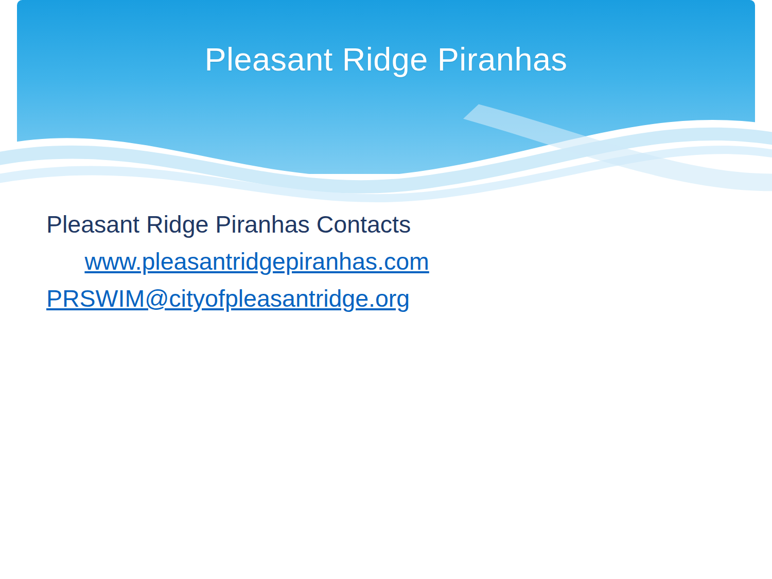Pleasant Ridge Piranhas
Pleasant Ridge Piranhas Contacts
www.pleasantridgepiranhas.com
PRSWIM@cityofpleasantridge.org